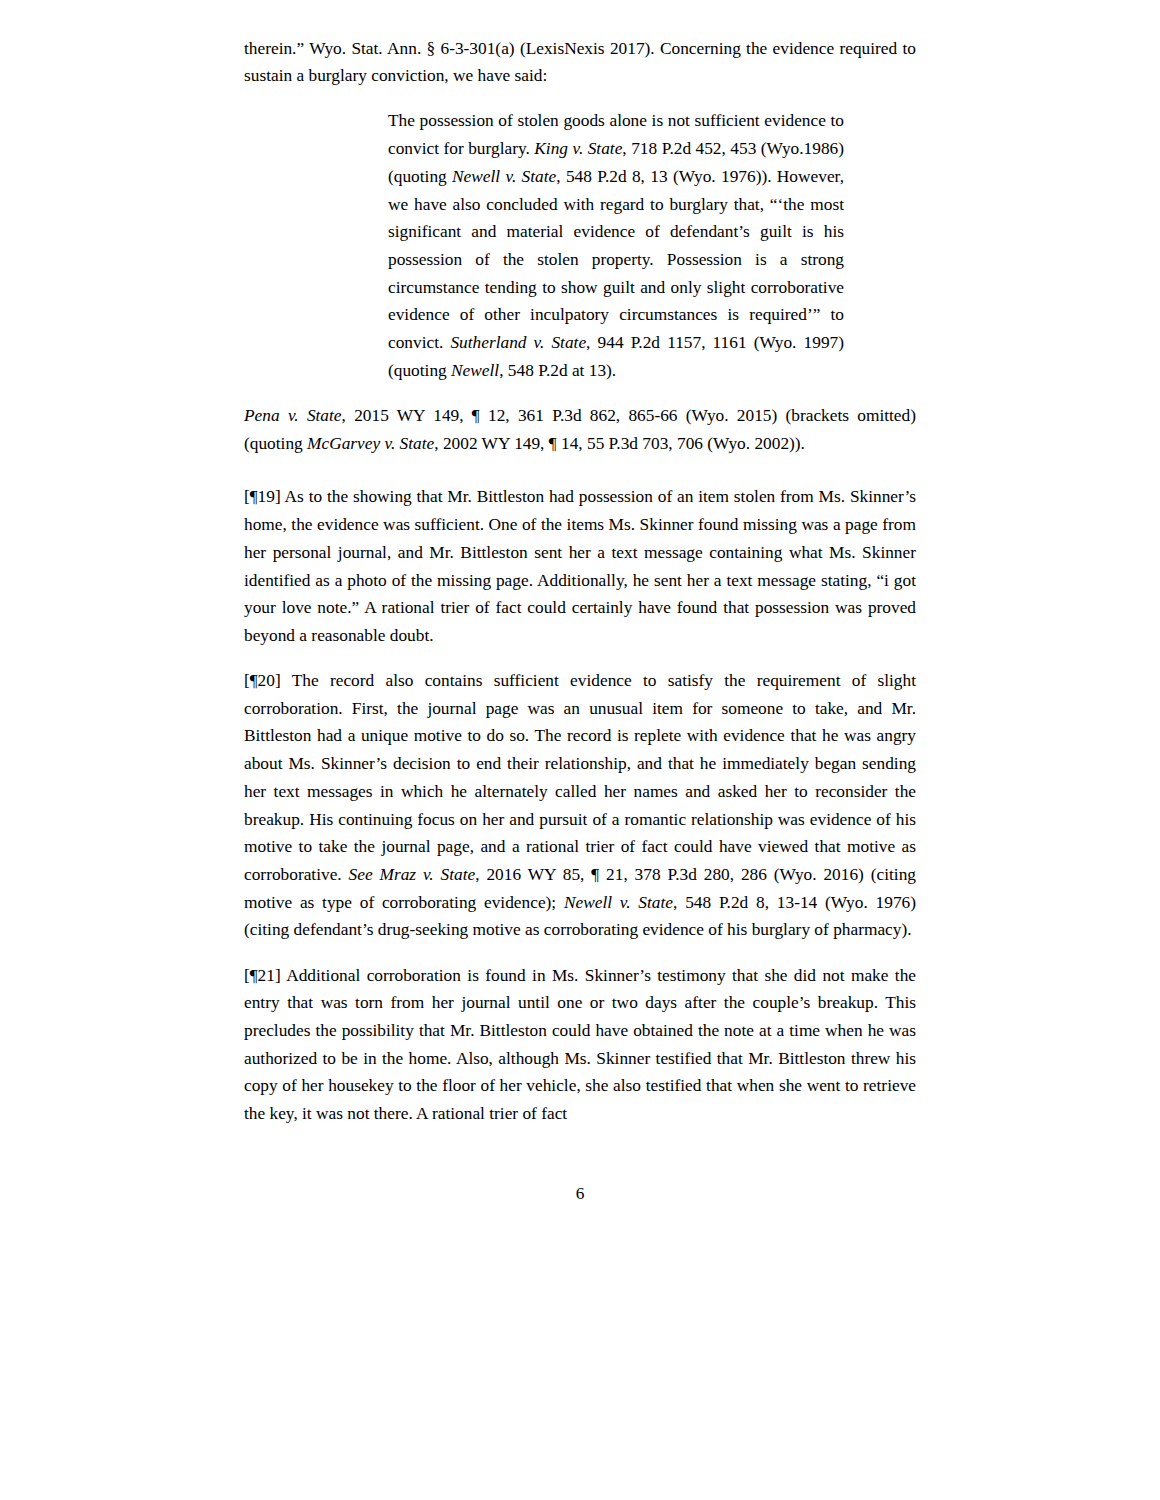therein.” Wyo. Stat. Ann. § 6-3-301(a) (LexisNexis 2017). Concerning the evidence required to sustain a burglary conviction, we have said:
The possession of stolen goods alone is not sufficient evidence to convict for burglary. King v. State, 718 P.2d 452, 453 (Wyo.1986) (quoting Newell v. State, 548 P.2d 8, 13 (Wyo. 1976)). However, we have also concluded with regard to burglary that, “‘the most significant and material evidence of defendant’s guilt is his possession of the stolen property. Possession is a strong circumstance tending to show guilt and only slight corroborative evidence of other inculpatory circumstances is required’” to convict. Sutherland v. State, 944 P.2d 1157, 1161 (Wyo. 1997) (quoting Newell, 548 P.2d at 13).
Pena v. State, 2015 WY 149, ¶ 12, 361 P.3d 862, 865-66 (Wyo. 2015) (brackets omitted) (quoting McGarvey v. State, 2002 WY 149, ¶ 14, 55 P.3d 703, 706 (Wyo. 2002)).
[¶19] As to the showing that Mr. Bittleston had possession of an item stolen from Ms. Skinner’s home, the evidence was sufficient. One of the items Ms. Skinner found missing was a page from her personal journal, and Mr. Bittleston sent her a text message containing what Ms. Skinner identified as a photo of the missing page. Additionally, he sent her a text message stating, “i got your love note.” A rational trier of fact could certainly have found that possession was proved beyond a reasonable doubt.
[¶20] The record also contains sufficient evidence to satisfy the requirement of slight corroboration. First, the journal page was an unusual item for someone to take, and Mr. Bittleston had a unique motive to do so. The record is replete with evidence that he was angry about Ms. Skinner’s decision to end their relationship, and that he immediately began sending her text messages in which he alternately called her names and asked her to reconsider the breakup. His continuing focus on her and pursuit of a romantic relationship was evidence of his motive to take the journal page, and a rational trier of fact could have viewed that motive as corroborative. See Mraz v. State, 2016 WY 85, ¶ 21, 378 P.3d 280, 286 (Wyo. 2016) (citing motive as type of corroborating evidence); Newell v. State, 548 P.2d 8, 13-14 (Wyo. 1976) (citing defendant’s drug-seeking motive as corroborating evidence of his burglary of pharmacy).
[¶21] Additional corroboration is found in Ms. Skinner’s testimony that she did not make the entry that was torn from her journal until one or two days after the couple’s breakup. This precludes the possibility that Mr. Bittleston could have obtained the note at a time when he was authorized to be in the home. Also, although Ms. Skinner testified that Mr. Bittleston threw his copy of her housekey to the floor of her vehicle, she also testified that when she went to retrieve the key, it was not there. A rational trier of fact
6